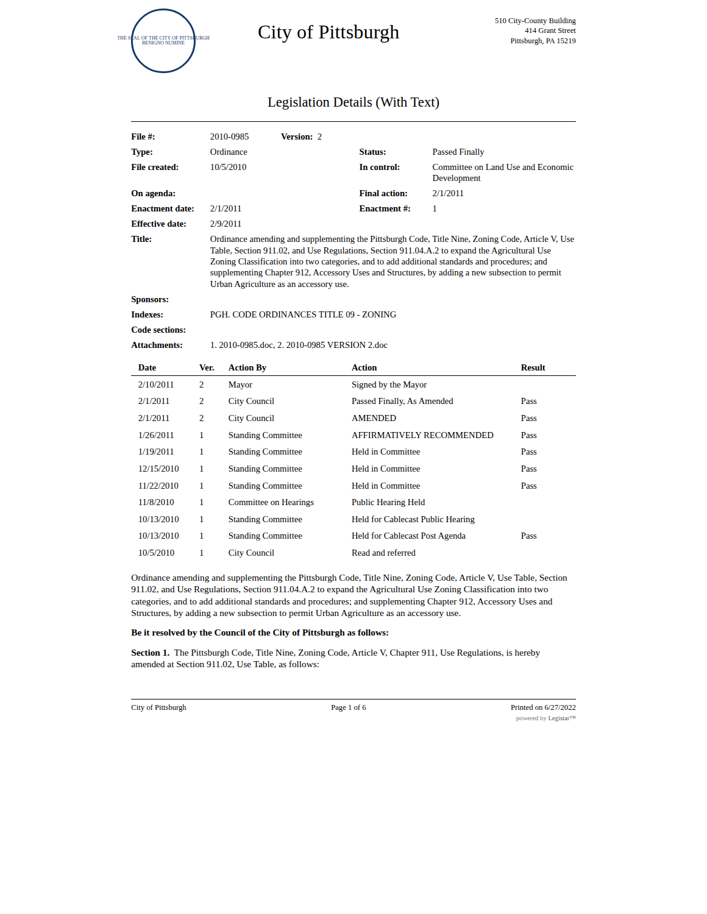THE SEAL OF THE CITY OF PITTSBURGH
BENIGNO NUMINE
City of Pittsburgh
510 City-County Building
414 Grant Street
Pittsburgh, PA 15219
Legislation Details (With Text)
| File #: | 2010-0985 Version: 2 | | |
| Type: | Ordinance | Status: | Passed Finally |
| File created: | 10/5/2010 | In control: | Committee on Land Use and Economic Development |
| On agenda: | | Final action: | 2/1/2011 |
| Enactment date: | 2/1/2011 | Enactment #: | 1 |
| Effective date: | 2/9/2011 | | |
| Title: | Ordinance amending and supplementing the Pittsburgh Code, Title Nine, Zoning Code, Article V, Use Table, Section 911.02, and Use Regulations, Section 911.04.A.2 to expand the Agricultural Use Zoning Classification into two categories, and to add additional standards and procedures; and supplementing Chapter 912, Accessory Uses and Structures, by adding a new subsection to permit Urban Agriculture as an accessory use. |
| Sponsors: | |
| Indexes: | PGH. CODE ORDINANCES TITLE 09 - ZONING |
| Code sections: | |
| Attachments: | 1. 2010-0985.doc, 2. 2010-0985 VERSION 2.doc |
| Date | Ver. | Action By | Action | Result |
| --- | --- | --- | --- | --- |
| 2/10/2011 | 2 | Mayor | Signed by the Mayor | |
| 2/1/2011 | 2 | City Council | Passed Finally, As Amended | Pass |
| 2/1/2011 | 2 | City Council | AMENDED | Pass |
| 1/26/2011 | 1 | Standing Committee | AFFIRMATIVELY RECOMMENDED | Pass |
| 1/19/2011 | 1 | Standing Committee | Held in Committee | Pass |
| 12/15/2010 | 1 | Standing Committee | Held in Committee | Pass |
| 11/22/2010 | 1 | Standing Committee | Held in Committee | Pass |
| 11/8/2010 | 1 | Committee on Hearings | Public Hearing Held | |
| 10/13/2010 | 1 | Standing Committee | Held for Cablecast Public Hearing | |
| 10/13/2010 | 1 | Standing Committee | Held for Cablecast Post Agenda | Pass |
| 10/5/2010 | 1 | City Council | Read and referred | |
Ordinance amending and supplementing the Pittsburgh Code, Title Nine, Zoning Code, Article V, Use Table, Section 911.02, and Use Regulations, Section 911.04.A.2 to expand the Agricultural Use Zoning Classification into two categories, and to add additional standards and procedures; and supplementing Chapter 912, Accessory Uses and Structures, by adding a new subsection to permit Urban Agriculture as an accessory use.
Be it resolved by the Council of the City of Pittsburgh as follows:
Section 1. The Pittsburgh Code, Title Nine, Zoning Code, Article V, Chapter 911, Use Regulations, is hereby amended at Section 911.02, Use Table, as follows:
City of Pittsburgh
Page 1 of 6
Printed on 6/27/2022
powered by Legistar™